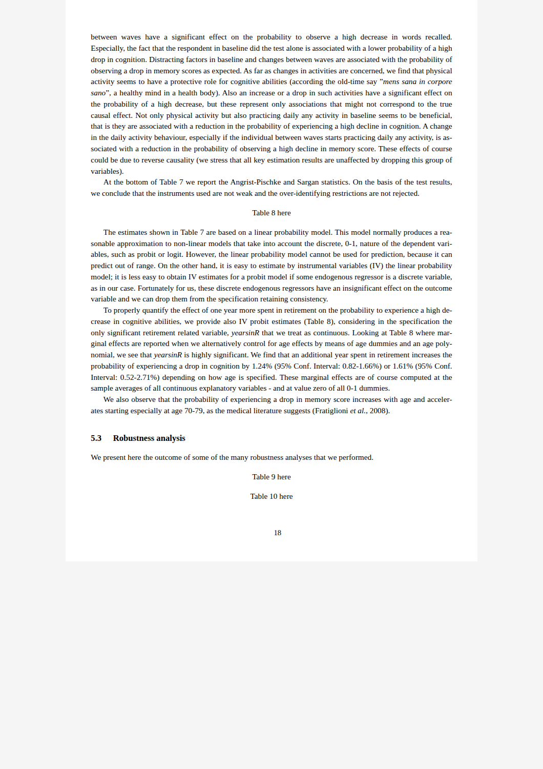between waves have a significant effect on the probability to observe a high decrease in words recalled. Especially, the fact that the respondent in baseline did the test alone is associated with a lower probability of a high drop in cognition. Distracting factors in baseline and changes between waves are associated with the probability of observing a drop in memory scores as expected. As far as changes in activities are concerned, we find that physical activity seems to have a protective role for cognitive abilities (according the old-time say ”mens sana in corpore sano”, a healthy mind in a health body). Also an increase or a drop in such activities have a significant effect on the probability of a high decrease, but these represent only associations that might not correspond to the true causal effect. Not only physical activity but also practicing daily any activity in baseline seems to be beneficial, that is they are associated with a reduction in the probability of experiencing a high decline in cognition. A change in the daily activity behaviour, especially if the individual between waves starts practicing daily any activity, is associated with a reduction in the probability of observing a high decline in memory score. These effects of course could be due to reverse causality (we stress that all key estimation results are unaffected by dropping this group of variables).
At the bottom of Table 7 we report the Angrist-Pischke and Sargan statistics. On the basis of the test results, we conclude that the instruments used are not weak and the over-identifying restrictions are not rejected.
Table 8 here
The estimates shown in Table 7 are based on a linear probability model. This model normally produces a reasonable approximation to non-linear models that take into account the discrete, 0-1, nature of the dependent variables, such as probit or logit. However, the linear probability model cannot be used for prediction, because it can predict out of range. On the other hand, it is easy to estimate by instrumental variables (IV) the linear probability model; it is less easy to obtain IV estimates for a probit model if some endogenous regressor is a discrete variable, as in our case. Fortunately for us, these discrete endogenous regressors have an insignificant effect on the outcome variable and we can drop them from the specification retaining consistency.
To properly quantify the effect of one year more spent in retirement on the probability to experience a high decrease in cognitive abilities, we provide also IV probit estimates (Table 8), considering in the specification the only significant retirement related variable, yearsinR that we treat as continuous. Looking at Table 8 where marginal effects are reported when we alternatively control for age effects by means of age dummies and an age polynomial, we see that yearsinR is highly significant. We find that an additional year spent in retirement increases the probability of experiencing a drop in cognition by 1.24% (95% Conf. Interval: 0.82-1.66%) or 1.61% (95% Conf. Interval: 0.52-2.71%) depending on how age is specified. These marginal effects are of course computed at the sample averages of all continuous explanatory variables - and at value zero of all 0-1 dummies.
We also observe that the probability of experiencing a drop in memory score increases with age and accelerates starting especially at age 70-79, as the medical literature suggests (Fratiglioni et al., 2008).
5.3 Robustness analysis
We present here the outcome of some of the many robustness analyses that we performed.
Table 9 here
Table 10 here
18